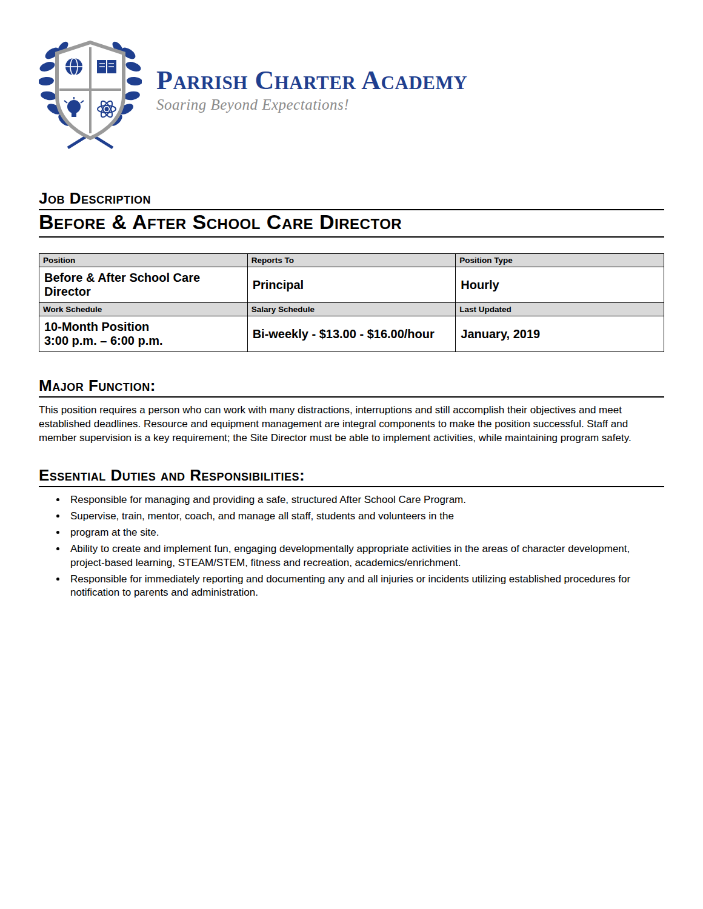Parrish Charter Academy
Soaring Beyond Expectations!
Job Description
Before & After School Care Director
| Position | Reports To | Position Type |
| --- | --- | --- |
| Before & After School Care Director | Principal | Hourly |
| Work Schedule | Salary Schedule | Last Updated |
| 10-Month Position 3:00 p.m. – 6:00 p.m. | Bi-weekly - $13.00 - $16.00/hour | January, 2019 |
Major Function:
This position requires a person who can work with many distractions, interruptions and still accomplish their objectives and meet established deadlines. Resource and equipment management are integral components to make the position successful. Staff and member supervision is a key requirement; the Site Director must be able to implement activities, while maintaining program safety.
Essential Duties and Responsibilities:
Responsible for managing and providing a safe, structured After School Care Program.
Supervise, train, mentor, coach, and manage all staff, students and volunteers in the
program at the site.
Ability to create and implement fun, engaging developmentally appropriate activities in the areas of character development, project-based learning, STEAM/STEM, fitness and recreation, academics/enrichment.
Responsible for immediately reporting and documenting any and all injuries or incidents utilizing established procedures for notification to parents and administration.